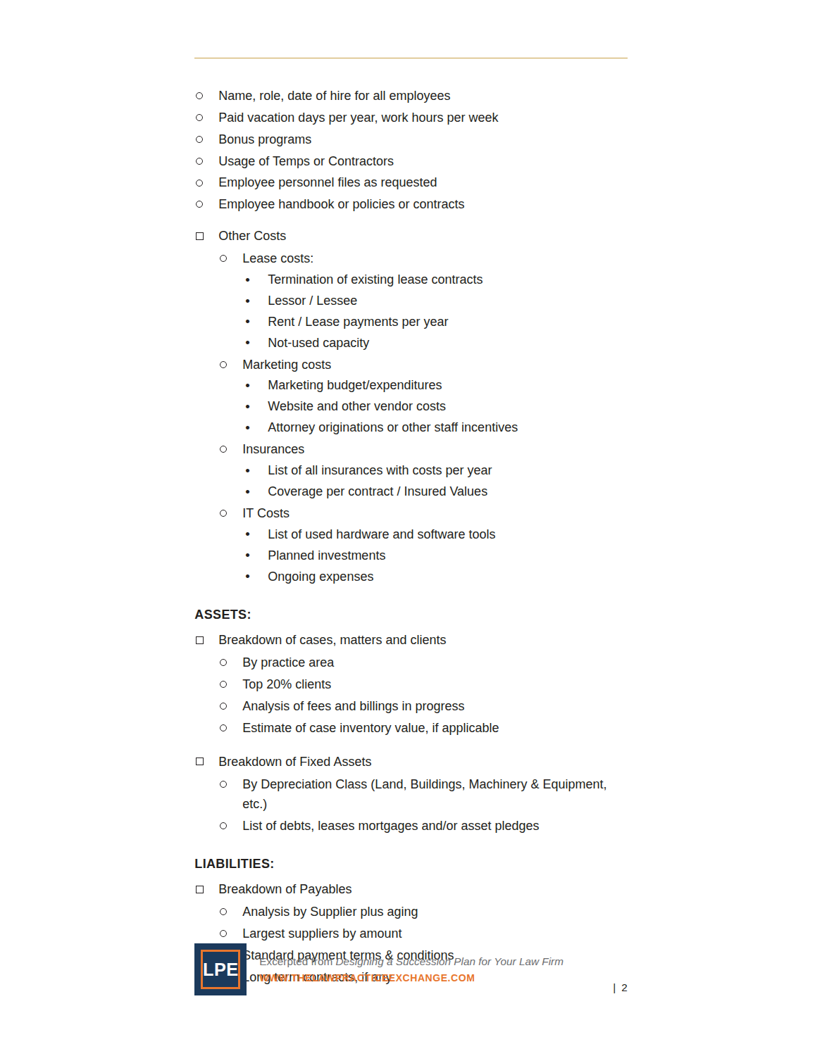Name, role, date of hire for all employees
Paid vacation days per year, work hours per week
Bonus programs
Usage of Temps or Contractors
Employee personnel files as requested
Employee handbook or policies or contracts
Other Costs
Lease costs:
Termination of existing lease contracts
Lessor / Lessee
Rent / Lease payments per year
Not-used capacity
Marketing costs
Marketing budget/expenditures
Website and other vendor costs
Attorney originations or other staff incentives
Insurances
List of all insurances with costs per year
Coverage per contract / Insured Values
IT Costs
List of used hardware and software tools
Planned investments
Ongoing expenses
ASSETS:
Breakdown of cases, matters and clients
By practice area
Top 20% clients
Analysis of fees and billings in progress
Estimate of case inventory value, if applicable
Breakdown of Fixed Assets
By Depreciation Class (Land, Buildings, Machinery & Equipment, etc.)
List of debts, leases mortgages and/or asset pledges
LIABILITIES:
Breakdown of Payables
Analysis by Supplier plus aging
Largest suppliers by amount
Standard payment terms & conditions
Long term contracts, if any
LPE
Excerpted from Designing a Succession Plan for Your Law Firm
WWW.THELAWPRACTICEEXCHANGE.COM
|2